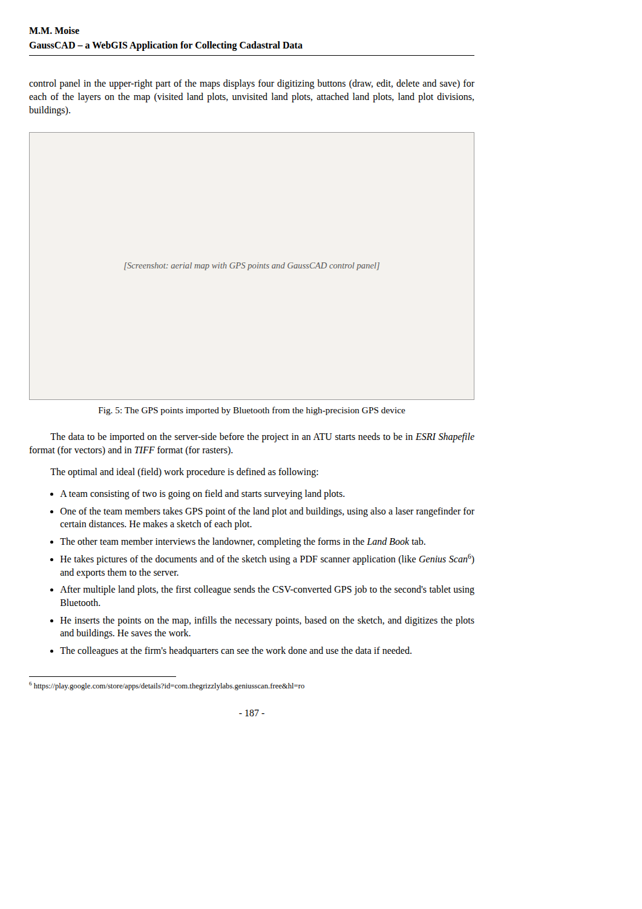M.M. Moise
GaussCAD – a WebGIS Application for Collecting Cadastral Data
control panel in the upper-right part of the maps displays four digitizing buttons (draw, edit, delete and save) for each of the layers on the map (visited land plots, unvisited land plots, attached land plots, land plot divisions, buildings).
[Screenshot: aerial map with GPS points and GaussCAD control panel]
Fig. 5: The GPS points imported by Bluetooth from the high-precision GPS device
The data to be imported on the server-side before the project in an ATU starts needs to be in ESRI Shapefile format (for vectors) and in TIFF format (for rasters).
The optimal and ideal (field) work procedure is defined as following:
A team consisting of two is going on field and starts surveying land plots.
One of the team members takes GPS point of the land plot and buildings, using also a laser rangefinder for certain distances. He makes a sketch of each plot.
The other team member interviews the landowner, completing the forms in the Land Book tab.
He takes pictures of the documents and of the sketch using a PDF scanner application (like Genius Scan6) and exports them to the server.
After multiple land plots, the first colleague sends the CSV-converted GPS job to the second's tablet using Bluetooth.
He inserts the points on the map, infills the necessary points, based on the sketch, and digitizes the plots and buildings. He saves the work.
The colleagues at the firm's headquarters can see the work done and use the data if needed.
6 https://play.google.com/store/apps/details?id=com.thegrizzlylabs.geniusscan.free&hl=ro
- 187 -